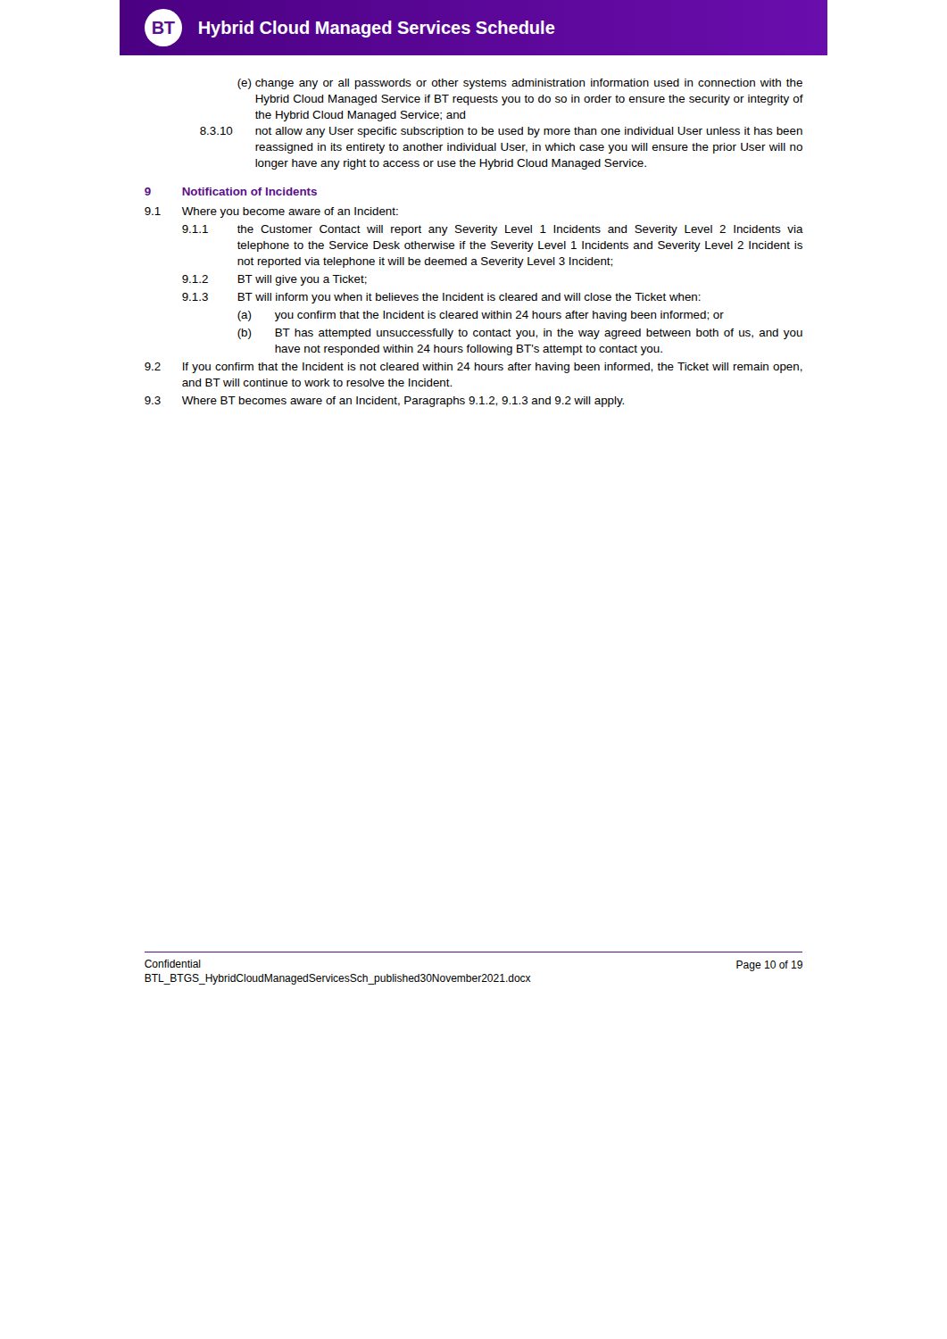BT
Hybrid Cloud Managed Services Schedule
(e)
change any or all passwords or other systems administration information used in connection with the Hybrid Cloud Managed Service if BT requests you to do so in order to ensure the security or integrity of the Hybrid Cloud Managed Service; and
8.3.10
not allow any User specific subscription to be used by more than one individual User unless it has been reassigned in its entirety to another individual User, in which case you will ensure the prior User will no longer have any right to access or use the Hybrid Cloud Managed Service.
9 Notification of Incidents
9.1
Where you become aware of an Incident:
9.1.1
the Customer Contact will report any Severity Level 1 Incidents and Severity Level 2 Incidents via telephone to the Service Desk otherwise if the Severity Level 1 Incidents and Severity Level 2 Incident is not reported via telephone it will be deemed a Severity Level 3 Incident;
9.1.2
BT will give you a Ticket;
9.1.3
BT will inform you when it believes the Incident is cleared and will close the Ticket when:
(a)
you confirm that the Incident is cleared within 24 hours after having been informed; or
(b)
BT has attempted unsuccessfully to contact you, in the way agreed between both of us, and you have not responded within 24 hours following BT's attempt to contact you.
9.2
If you confirm that the Incident is not cleared within 24 hours after having been informed, the Ticket will remain open, and BT will continue to work to resolve the Incident.
9.3
Where BT becomes aware of an Incident, Paragraphs 9.1.2, 9.1.3 and 9.2 will apply.
Confidential
BTL_BTGS_HybridCloudManagedServicesSch_published30November2021.docx
Page 10 of 19